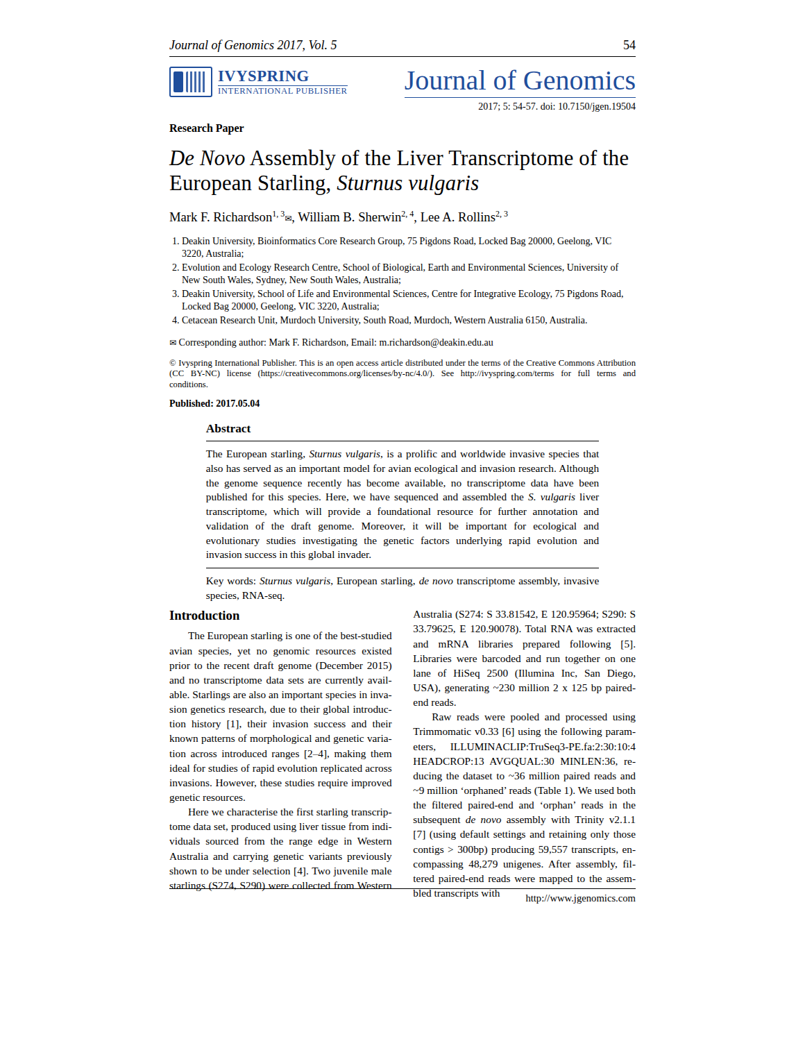Journal of Genomics 2017, Vol. 5
54
IVYSPRING
INTERNATIONAL PUBLISHER
Journal of Genomics
2017; 5: 54-57. doi: 10.7150/jgen.19504
Research Paper
De Novo Assembly of the Liver Transcriptome of the European Starling, Sturnus vulgaris
Mark F. Richardson1, 3✉, William B. Sherwin2, 4, Lee A. Rollins2, 3
Deakin University, Bioinformatics Core Research Group, 75 Pigdons Road, Locked Bag 20000, Geelong, VIC 3220, Australia;
Evolution and Ecology Research Centre, School of Biological, Earth and Environmental Sciences, University of New South Wales, Sydney, New South Wales, Australia;
Deakin University, School of Life and Environmental Sciences, Centre for Integrative Ecology, 75 Pigdons Road, Locked Bag 20000, Geelong, VIC 3220, Australia;
Cetacean Research Unit, Murdoch University, South Road, Murdoch, Western Australia 6150, Australia.
✉ Corresponding author: Mark F. Richardson, Email: m.richardson@deakin.edu.au
© Ivyspring International Publisher. This is an open access article distributed under the terms of the Creative Commons Attribution (CC BY-NC) license (https://creativecommons.org/licenses/by-nc/4.0/). See http://ivyspring.com/terms for full terms and conditions.
Published: 2017.05.04
Abstract
The European starling, Sturnus vulgaris, is a prolific and worldwide invasive species that also has served as an important model for avian ecological and invasion research. Although the genome sequence recently has become available, no transcriptome data have been published for this species. Here, we have sequenced and assembled the S. vulgaris liver transcriptome, which will provide a foundational resource for further annotation and validation of the draft genome. Moreover, it will be important for ecological and evolutionary studies investigating the genetic factors underlying rapid evolution and invasion success in this global invader.
Key words: Sturnus vulgaris, European starling, de novo transcriptome assembly, invasive species, RNA-seq.
Introduction
The European starling is one of the best-studied avian species, yet no genomic resources existed prior to the recent draft genome (December 2015) and no transcriptome data sets are currently available. Starlings are also an important species in invasion genetics research, due to their global introduction history [1], their invasion success and their known patterns of morphological and genetic variation across introduced ranges [2–4], making them ideal for studies of rapid evolution replicated across invasions. However, these studies require improved genetic resources.
Here we characterise the first starling transcriptome data set, produced using liver tissue from individuals sourced from the range edge in Western Australia and carrying genetic variants previously shown to be under selection [4]. Two juvenile male starlings (S274, S290) were collected from Western Australia (S274: S 33.81542, E 120.95964; S290: S 33.79625, E 120.90078). Total RNA was extracted and mRNA libraries prepared following [5]. Libraries were barcoded and run together on one lane of HiSeq 2500 (Illumina Inc, San Diego, USA), generating ~230 million 2 x 125 bp paired-end reads.
Raw reads were pooled and processed using Trimmomatic v0.33 [6] using the following parameters, ILLUMINACLIP:TruSeq3-PE.fa:2:30:10:4 HEADCROP:13 AVGQUAL:30 MINLEN:36, reducing the dataset to ~36 million paired reads and ~9 million ‘orphaned’ reads (Table 1). We used both the filtered paired-end and ‘orphan’ reads in the subsequent de novo assembly with Trinity v2.1.1 [7] (using default settings and retaining only those contigs > 300bp) producing 59,557 transcripts, encompassing 48,279 unigenes. After assembly, filtered paired-end reads were mapped to the assembled transcripts with
http://www.jgenomics.com